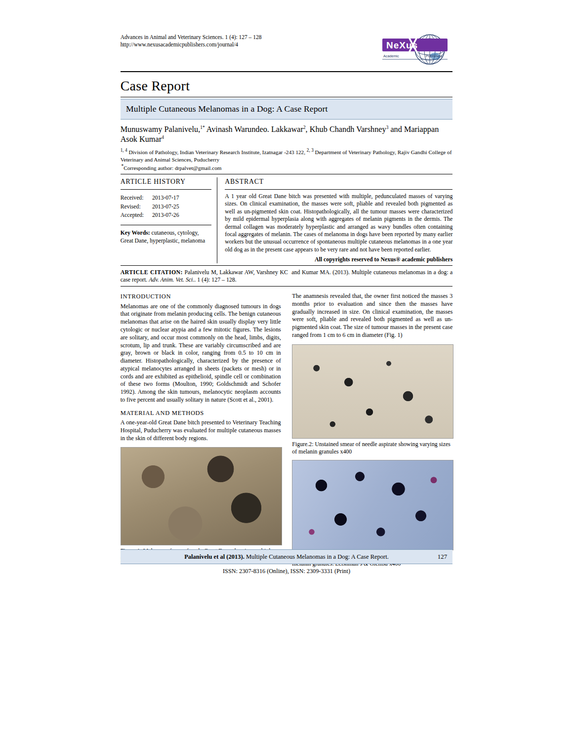Advances in Animal and Veterinary Sciences. 1 (4): 127 – 128
http://www.nexusacademicpublishers.com/journal/4
NeXus Academic Publishers
Case Report
Multiple Cutaneous Melanomas in a Dog: A Case Report
Munuswamy Palanivelu,1* Avinash Warundeo. Lakkawar2, Khub Chandh Varshney3 and Mariappan Asok Kumar4
1, 4 Division of Pathology, Indian Veterinary Research Institute, Izatnagar -243 122, 2, 3 Department of Veterinary Pathology, Rajiv Gandhi College of Veterinary and Animal Sciences, Puducherry
*Corresponding author: drpalvet@gmail.com
ARTICLE HISTORY
Received: 2013-07-17
Revised: 2013-07-25
Accepted: 2013-07-26
Key Words: cutaneous, cytology, Great Dane, hyperplastic, melanoma
ABSTRACT
A 1 year old Great Dane bitch was presented with multiple, pedunculated masses of varying sizes. On clinical examination, the masses were soft, pliable and revealed both pigmented as well as un-pigmented skin coat. Histopathologically, all the tumour masses were characterized by mild epidermal hyperplasia along with aggregates of melanin pigments in the dermis. The dermal collagen was moderately hyperplastic and arranged as wavy bundles often containing focal aggregates of melanin. The cases of melanoma in dogs have been reported by many earlier workers but the unusual occurrence of spontaneous multiple cutaneous melanomas in a one year old dog as in the present case appears to be very rare and not have been reported earlier.
All copyrights reserved to Nexus® academic publishers
ARTICLE CITATION: Palanivelu M, Lakkawar AW, Varshney KC and Kumar MA. (2013). Multiple cutaneous melanomas in a dog: a case report. Adv. Anim. Vet. Sci.. 1 (4): 127 – 128.
INTRODUCTION
Melanomas are one of the commonly diagnosed tumours in dogs that originate from melanin producing cells. The benign cutaneous melanomas that arise on the haired skin usually display very little cytologic or nuclear atypia and a few mitotic figures. The lesions are solitary, and occur most commonly on the head, limbs, digits, scrotum, lip and trunk. These are variably circumscribed and are gray, brown or black in color, ranging from 0.5 to 10 cm in diameter. Histopathologically, characterized by the presence of atypical melanocytes arranged in sheets (packets or mesh) or in cords and are exhibited as epithelioid, spindle cell or combination of these two forms (Moulton, 1990; Goldschmidt and Schofer 1992). Among the skin tumours, melanocytic neoplasm accounts to five percent and usually solitary in nature (Scott et al., 2001).
MATERIAL AND METHODS
A one-year-old Great Dane bitch presented to Veterinary Teaching Hospital, Puducherry was evaluated for multiple cutaneous masses in the skin of different body regions.
Figure.1: Melanoma from a female Great Dane showing multiple pedunculated growths in the hindquarters and abdominal region
The anamnesis revealed that, the owner first noticed the masses 3 months prior to evaluation and since then the masses have gradually increased in size. On clinical examination, the masses were soft, pliable and revealed both pigmented as well as un-pigmented skin coat. The size of tumour masses in the present case ranged from 1 cm to 6 cm in diameter (Fig. 1)
Figure.2: Unstained smear of needle aspirate showing varying sizes of melanin granules x400
Figure.3: Aspirate from melanoma showing varying sizes of melanin granules. Leishman’s & Giemsa x400
Palanivelu et al (2013). Multiple Cutaneous Melanomas in a Dog: A Case Report.
127
ISSN: 2307-8316 (Online), ISSN: 2309-3331 (Print)